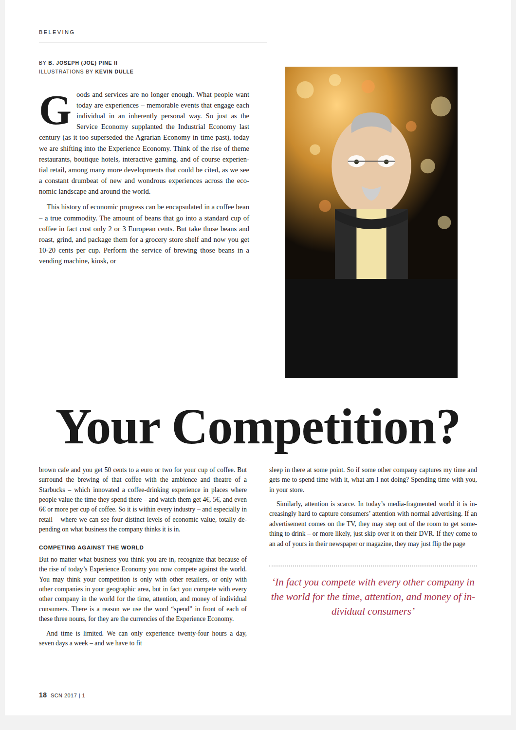Beleving
By B. Joseph (Joe) Pine II
Illustrations by Kevin Dulle
Goods and services are no longer enough. What people want today are experiences – memorable events that engage each individual in an inherently personal way. So just as the Service Economy supplanted the Industrial Economy last century (as it too superseded the Agrarian Economy in time past), today we are shifting into the Experience Economy. Think of the rise of theme restaurants, boutique hotels, interactive gaming, and of course experiential retail, among many more developments that could be cited, as we see a constant drumbeat of new and wondrous experiences across the economic landscape and around the world.
This history of economic progress can be encapsulated in a coffee bean – a true commodity. The amount of beans that go into a standard cup of coffee in fact cost only 2 or 3 European cents. But take those beans and roast, grind, and package them for a grocery store shelf and now you get 10-20 cents per cup. Perform the service of brewing those beans in a vending machine, kiosk, or
Your Competition?
brown cafe and you get 50 cents to a euro or two for your cup of coffee. But surround the brewing of that coffee with the ambience and theatre of a Starbucks – which innovated a coffee-drinking experience in places where people value the time they spend there – and watch them get 4€, 5€, and even 6€ or more per cup of coffee. So it is within every industry – and especially in retail – where we can see four distinct levels of economic value, totally depending on what business the company thinks it is in.
Competing against the world
But no matter what business you think you are in, recognize that because of the rise of today’s Experience Economy you now compete against the world. You may think your competition is only with other retailers, or only with other companies in your geographic area, but in fact you compete with every other company in the world for the time, attention, and money of individual consumers. There is a reason we use the word “spend” in front of each of these three nouns, for they are the currencies of the Experience Economy.
And time is limited. We can only experience twenty-four hours a day, seven days a week – and we have to fit
sleep in there at some point. So if some other company captures my time and gets me to spend time with it, what am I not doing? Spending time with you, in your store.
Similarly, attention is scarce. In today’s media-fragmented world it is increasingly hard to capture consumers’ attention with normal advertising. If an advertisement comes on the TV, they may step out of the room to get something to drink – or more likely, just skip over it on their DVR. If they come to an ad of yours in their newspaper or magazine, they may just flip the page
‘In fact you compete with every other company in the world for the time, attention, and money of individual consumers’
18 SCN 2017 | 1